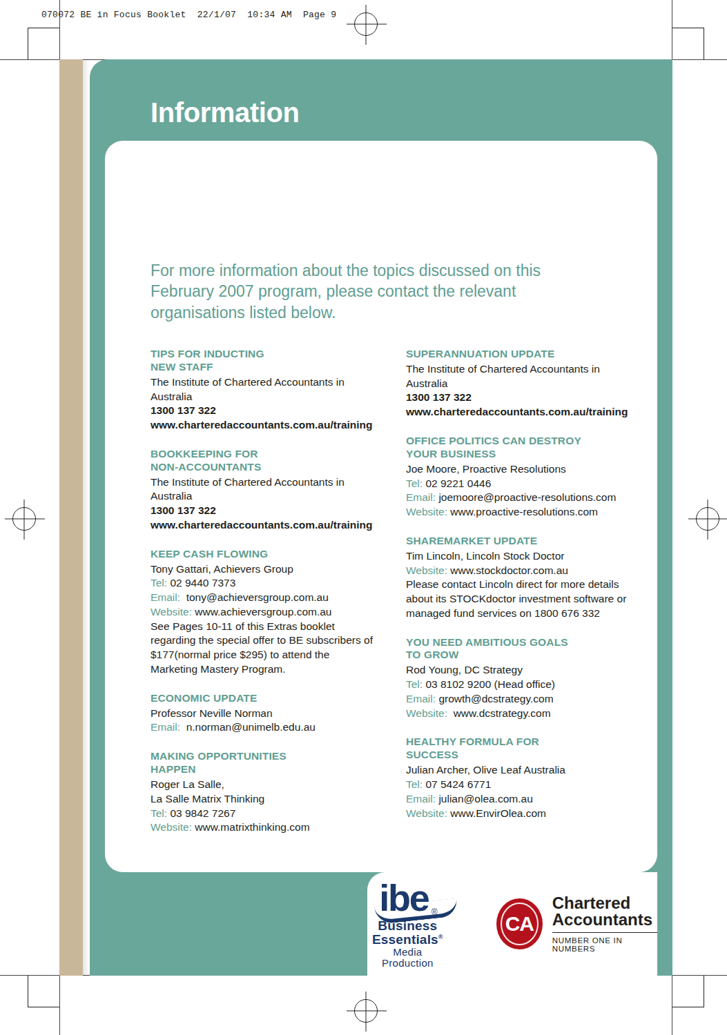070072 BE in Focus Booklet 22/1/07 10:34 AM Page 9
Information
07
For more information about the topics discussed on this February 2007 program, please contact the relevant organisations listed below.
Tips for Inducting
New Staff
The Institute of Chartered Accountants in Australia
1300 137 322
www.charteredaccountants.com.au/training
Bookkeeping for
Non-Accountants
The Institute of Chartered Accountants in Australia
1300 137 322
www.charteredaccountants.com.au/training
Keep Cash Flowing
Tony Gattari, Achievers Group
Tel: 02 9440 7373
Email: tony@achieversgroup.com.au
Website: www.achieversgroup.com.au
See Pages 10-11 of this Extras booklet regarding the special offer to BE subscribers of $177(normal price $295) to attend the Marketing Mastery Program.
Economic Update
Professor Neville Norman
Email: n.norman@unimelb.edu.au
Making Opportunities
Happen
Roger La Salle,
La Salle Matrix Thinking
Tel: 03 9842 7267
Website: www.matrixthinking.com
Superannuation Update
The Institute of Chartered Accountants in Australia
1300 137 322
www.charteredaccountants.com.au/training
Office Politics Can Destroy
Your Business
Joe Moore, Proactive Resolutions
Tel: 02 9221 0446
Email: joemoore@proactive-resolutions.com
Website: www.proactive-resolutions.com
Sharemarket Update
Tim Lincoln, Lincoln Stock Doctor
Website: www.stockdoctor.com.au
Please contact Lincoln direct for more details about its STOCKdoctor investment software or managed fund services on 1800 676 332
You Need Ambitious Goals
to Grow
Rod Young, DC Strategy
Tel: 03 8102 9200 (Head office)
Email: growth@dcstrategy.com
Website: www.dcstrategy.com
Healthy Formula for
Success
Julian Archer, Olive Leaf Australia
Tel: 07 5424 6771
Email: julian@olea.com.au
Website: www.EnvirOlea.com
ibe®
Business Essentials®
Media Production
CA
Chartered
Accountants
Number One in Numbers